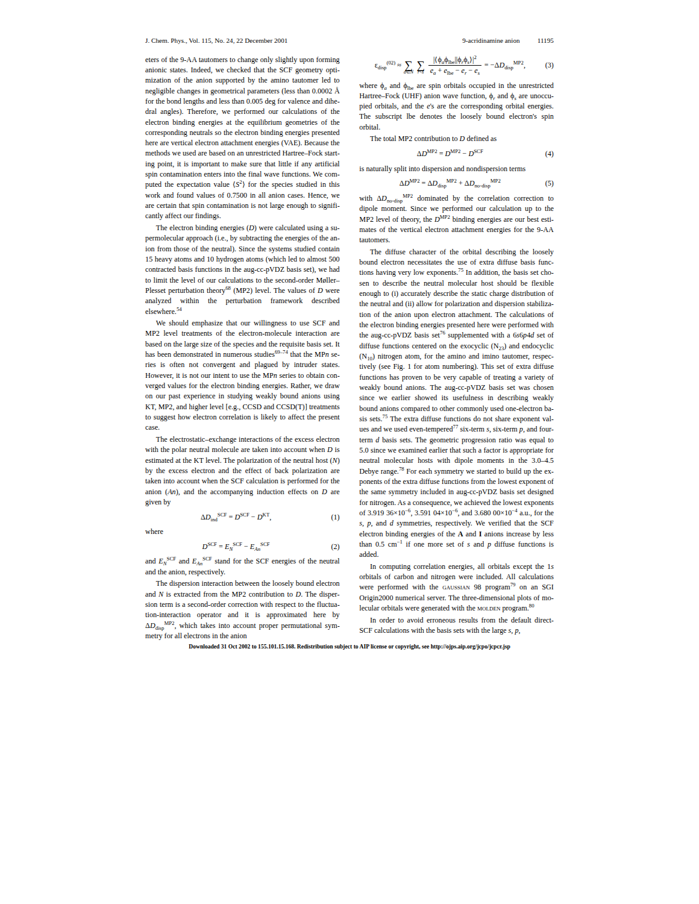J. Chem. Phys., Vol. 115, No. 24, 22 December 2001
9-acridinamine anion 11195
eters of the 9-AA tautomers to change only slightly upon forming anionic states. Indeed, we checked that the SCF geometry optimization of the anion supported by the amino tautomer led to negligible changes in geometrical parameters (less than 0.0002 Å for the bond lengths and less than 0.005 deg for valence and dihedral angles). Therefore, we performed our calculations of the electron binding energies at the equilibrium geometries of the corresponding neutrals so the electron binding energies presented here are vertical electron attachment energies (VAE). Because the methods we used are based on an unrestricted Hartree–Fock starting point, it is important to make sure that little if any artificial spin contamination enters into the final wave functions. We computed the expectation value ⟨S2⟩ for the species studied in this work and found values of 0.7500 in all anion cases. Hence, we are certain that spin contamination is not large enough to significantly affect our findings.
The electron binding energies (D) were calculated using a supermolecular approach (i.e., by subtracting the energies of the anion from those of the neutral). Since the systems studied contain 15 heavy atoms and 10 hydrogen atoms (which led to almost 500 contracted basis functions in the aug-cc-pVDZ basis set), we had to limit the level of our calculations to the second-order Møller–Plesset perturbation theory68 (MP2) level. The values of D were analyzed within the perturbation framework described elsewhere.54
We should emphasize that our willingness to use SCF and MP2 level treatments of the electron-molecule interaction are based on the large size of the species and the requisite basis set. It has been demonstrated in numerous studies69–74 that the MPn series is often not convergent and plagued by intruder states. However, it is not our intent to use the MPn series to obtain converged values for the electron binding energies. Rather, we draw on our past experience in studying weakly bound anions using KT, MP2, and higher level [e.g., CCSD and CCSD(T)] treatments to suggest how electron correlation is likely to affect the present case.
The electrostatic–exchange interactions of the excess electron with the polar neutral molecule are taken into account when D is estimated at the KT level. The polarization of the neutral host (N) by the excess electron and the effect of back polarization are taken into account when the SCF calculation is performed for the anion (An), and the accompanying induction effects on D are given by
ΔDindSCF = DSCF − DKT, (1)
where
DSCF = ENSCF − EAnSCF (2)
and ENSCF and EAnSCF stand for the SCF energies of the neutral and the anion, respectively.
The dispersion interaction between the loosely bound electron and N is extracted from the MP2 contribution to D. The dispersion term is a second-order correction with respect to the fluctuation-interaction operator and it is approximated here by ΔDdispMP2, which takes into account proper permutational symmetry for all electrons in the anion
εdisp(02) ≈ ∑a∈N ∑r<s |⟨ϕaϕlbe||ϕrϕs⟩|2 ea + elbe − er − es = −ΔDdispMP2, (3)
where ϕa and ϕlbe are spin orbitals occupied in the unrestricted Hartree–Fock (UHF) anion wave function, ϕr and ϕs are unoccupied orbitals, and the e's are the corresponding orbital energies. The subscript lbe denotes the loosely bound electron's spin orbital.
The total MP2 contribution to D defined as
ΔDMP2 = DMP2 − DSCF (4)
is naturally split into dispersion and nondispersion terms
ΔDMP2 = ΔDdispMP2 + ΔDno-dispMP2 (5)
with ΔDno-dispMP2 dominated by the correlation correction to dipole moment. Since we performed our calculation up to the MP2 level of theory, the DMP2 binding energies are our best estimates of the vertical electron attachment energies for the 9-AA tautomers.
The diffuse character of the orbital describing the loosely bound electron necessitates the use of extra diffuse basis functions having very low exponents.75 In addition, the basis set chosen to describe the neutral molecular host should be flexible enough to (i) accurately describe the static charge distribution of the neutral and (ii) allow for polarization and dispersion stabilization of the anion upon electron attachment. The calculations of the electron binding energies presented here were performed with the aug-cc-pVDZ basis set76 supplemented with a 6s6p4d set of diffuse functions centered on the exocyclic (N23) and endocyclic (N10) nitrogen atom, for the amino and imino tautomer, respectively (see Fig. 1 for atom numbering). This set of extra diffuse functions has proven to be very capable of treating a variety of weakly bound anions. The aug-cc-pVDZ basis set was chosen since we earlier showed its usefulness in describing weakly bound anions compared to other commonly used one-electron basis sets.75 The extra diffuse functions do not share exponent values and we used even-tempered77 six-term s, six-term p, and four-term d basis sets. The geometric progression ratio was equal to 5.0 since we examined earlier that such a factor is appropriate for neutral molecular hosts with dipole moments in the 3.0–4.5 Debye range.78 For each symmetry we started to build up the exponents of the extra diffuse functions from the lowest exponent of the same symmetry included in aug-cc-pVDZ basis set designed for nitrogen. As a consequence, we achieved the lowest exponents of 3.919 36×10−6, 3.591 04×10−6, and 3.680 00×10−4 a.u., for the s, p, and d symmetries, respectively. We verified that the SCF electron binding energies of the A and I anions increase by less than 0.5 cm−1 if one more set of s and p diffuse functions is added.
In computing correlation energies, all orbitals except the 1s orbitals of carbon and nitrogen were included. All calculations were performed with the gaussian 98 program79 on an SGI Origin2000 numerical server. The three-dimensional plots of molecular orbitals were generated with the molden program.80
In order to avoid erroneous results from the default direct-SCF calculations with the basis sets with the large s, p,
Downloaded 31 Oct 2002 to 155.101.15.168. Redistribution subject to AIP license or copyright, see http://ojps.aip.org/jcpo/jcpcr.jsp